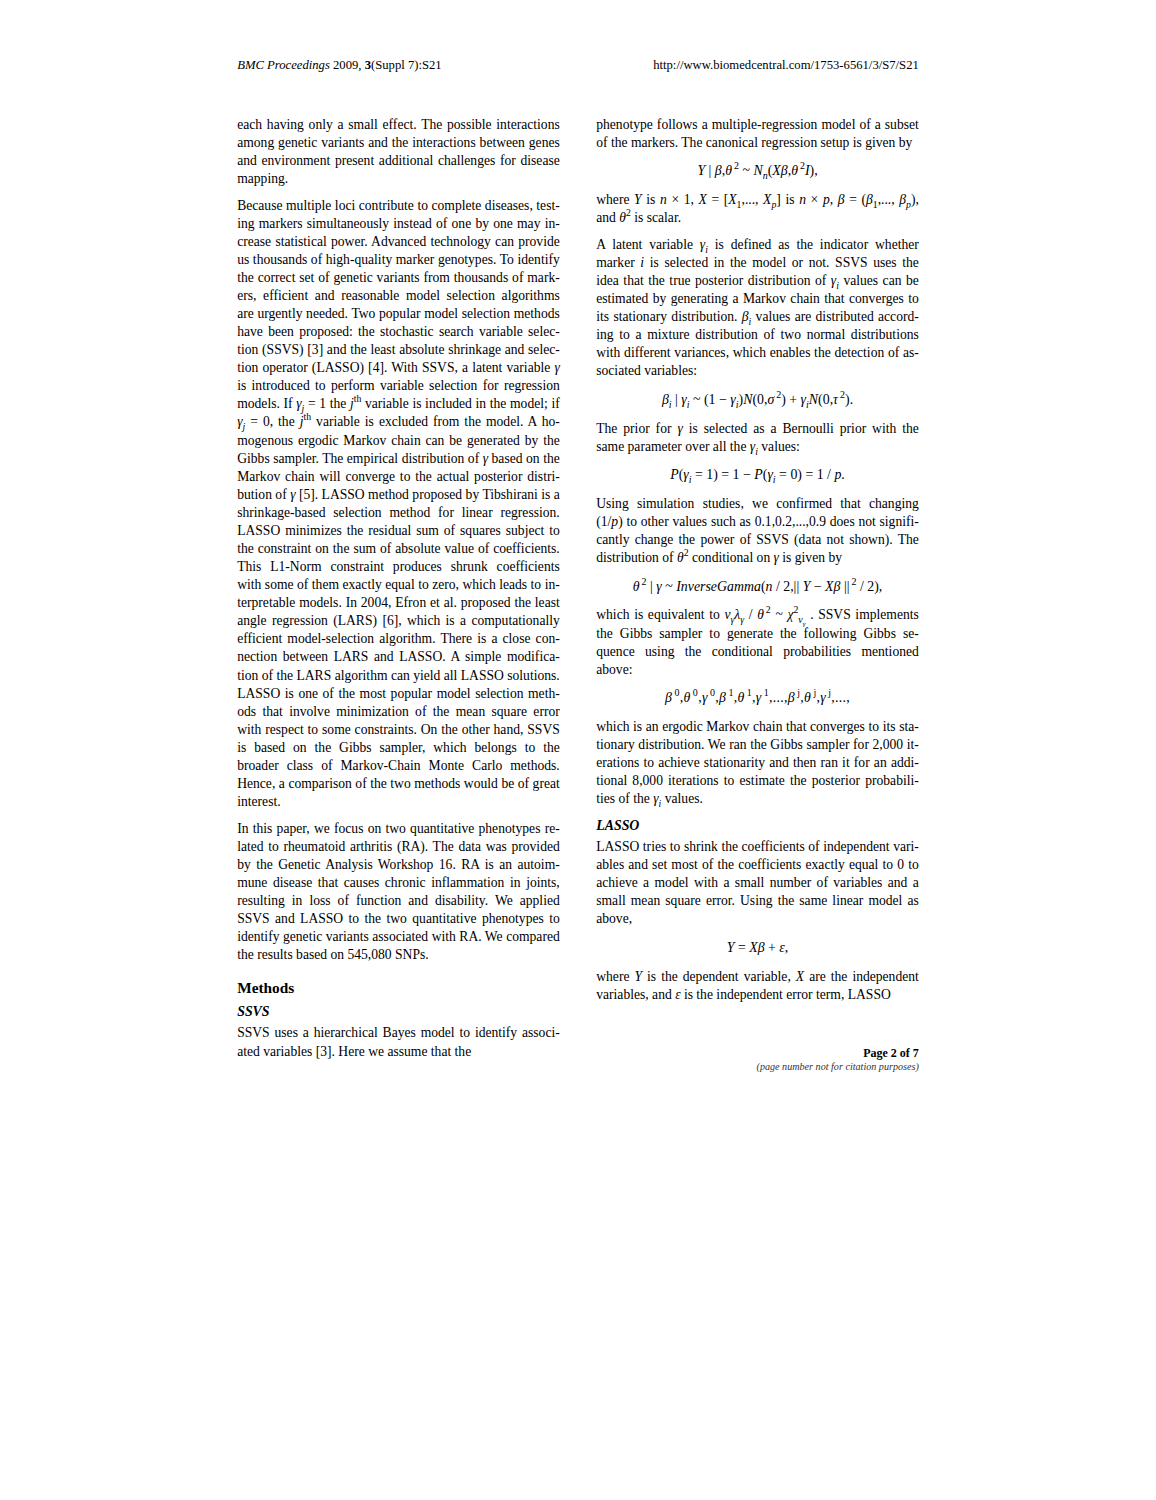BMC Proceedings 2009, 3(Suppl 7):S21
http://www.biomedcentral.com/1753-6561/3/S7/S21
each having only a small effect. The possible interactions among genetic variants and the interactions between genes and environment present additional challenges for disease mapping.
Because multiple loci contribute to complete diseases, testing markers simultaneously instead of one by one may increase statistical power. Advanced technology can provide us thousands of high-quality marker genotypes. To identify the correct set of genetic variants from thousands of markers, efficient and reasonable model selection algorithms are urgently needed. Two popular model selection methods have been proposed: the stochastic search variable selection (SSVS) [3] and the least absolute shrinkage and selection operator (LASSO) [4]. With SSVS, a latent variable γ is introduced to perform variable selection for regression models. If γj = 1 the jth variable is included in the model; if γj = 0, the jth variable is excluded from the model. A homogenous ergodic Markov chain can be generated by the Gibbs sampler. The empirical distribution of γ based on the Markov chain will converge to the actual posterior distribution of γ [5]. LASSO method proposed by Tibshirani is a shrinkage-based selection method for linear regression. LASSO minimizes the residual sum of squares subject to the constraint on the sum of absolute value of coefficients. This L1-Norm constraint produces shrunk coefficients with some of them exactly equal to zero, which leads to interpretable models. In 2004, Efron et al. proposed the least angle regression (LARS) [6], which is a computationally efficient model-selection algorithm. There is a close connection between LARS and LASSO. A simple modification of the LARS algorithm can yield all LASSO solutions. LASSO is one of the most popular model selection methods that involve minimization of the mean square error with respect to some constraints. On the other hand, SSVS is based on the Gibbs sampler, which belongs to the broader class of Markov-Chain Monte Carlo methods. Hence, a comparison of the two methods would be of great interest.
In this paper, we focus on two quantitative phenotypes related to rheumatoid arthritis (RA). The data was provided by the Genetic Analysis Workshop 16. RA is an autoimmune disease that causes chronic inflammation in joints, resulting in loss of function and disability. We applied SSVS and LASSO to the two quantitative phenotypes to identify genetic variants associated with RA. We compared the results based on 545,080 SNPs.
Methods
SSVS
SSVS uses a hierarchical Bayes model to identify associated variables [3]. Here we assume that the
phenotype follows a multiple-regression model of a subset of the markers. The canonical regression setup is given by
Y | β,θ 2 ~ Nn(Xβ,θ 2I),
where Y is n × 1, X = [X1,..., Xp] is n × p, β = (β1,..., βp), and θ2 is scalar.
A latent variable γi is defined as the indicator whether marker i is selected in the model or not. SSVS uses the idea that the true posterior distribution of γi values can be estimated by generating a Markov chain that converges to its stationary distribution. βi values are distributed according to a mixture distribution of two normal distributions with different variances, which enables the detection of associated variables:
βi | γi ~ (1 − γi)N(0,σ 2) + γiN(0,τ 2).
The prior for γ is selected as a Bernoulli prior with the same parameter over all the γi values:
P(γi = 1) = 1 − P(γi = 0) = 1 / p.
Using simulation studies, we confirmed that changing (1/p) to other values such as 0.1,0.2,...,0.9 does not significantly change the power of SSVS (data not shown). The distribution of θ2 conditional on γ is given by
θ 2 | γ ~ InverseGamma(n / 2,|| Y − Xβ || 2 / 2),
which is equivalent to vγλγ / θ 2 ~ χ2vγ . SSVS implements the Gibbs sampler to generate the following Gibbs sequence using the conditional probabilities mentioned above:
β 0,θ 0,γ 0,β 1,θ 1,γ 1,...,β j,θ j,γ j,...,
which is an ergodic Markov chain that converges to its stationary distribution. We ran the Gibbs sampler for 2,000 iterations to achieve stationarity and then ran it for an additional 8,000 iterations to estimate the posterior probabilities of the γi values.
LASSO
LASSO tries to shrink the coefficients of independent variables and set most of the coefficients exactly equal to 0 to achieve a model with a small number of variables and a small mean square error. Using the same linear model as above,
Y = Xβ + ε,
where Y is the dependent variable, X are the independent variables, and ε is the independent error term, LASSO
Page 2 of 7
(page number not for citation purposes)